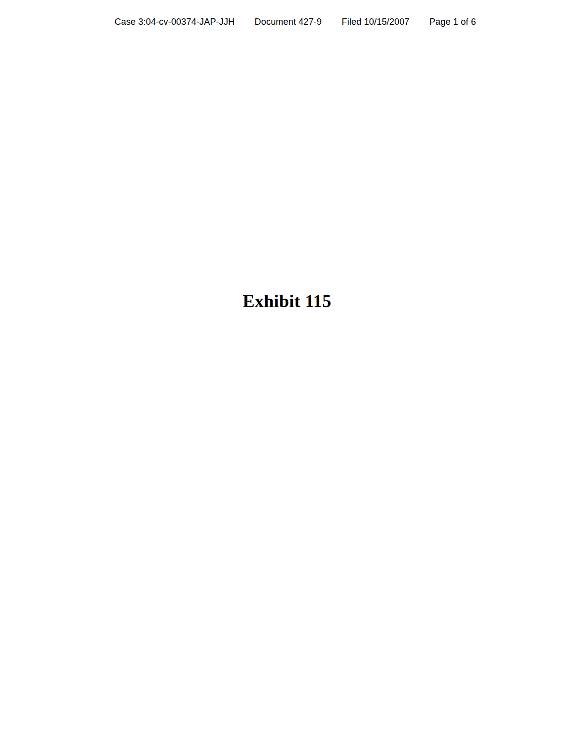Case 3:04-cv-00374-JAP-JJH Document 427-9 Filed 10/15/2007 Page 1 of 6
Exhibit 115